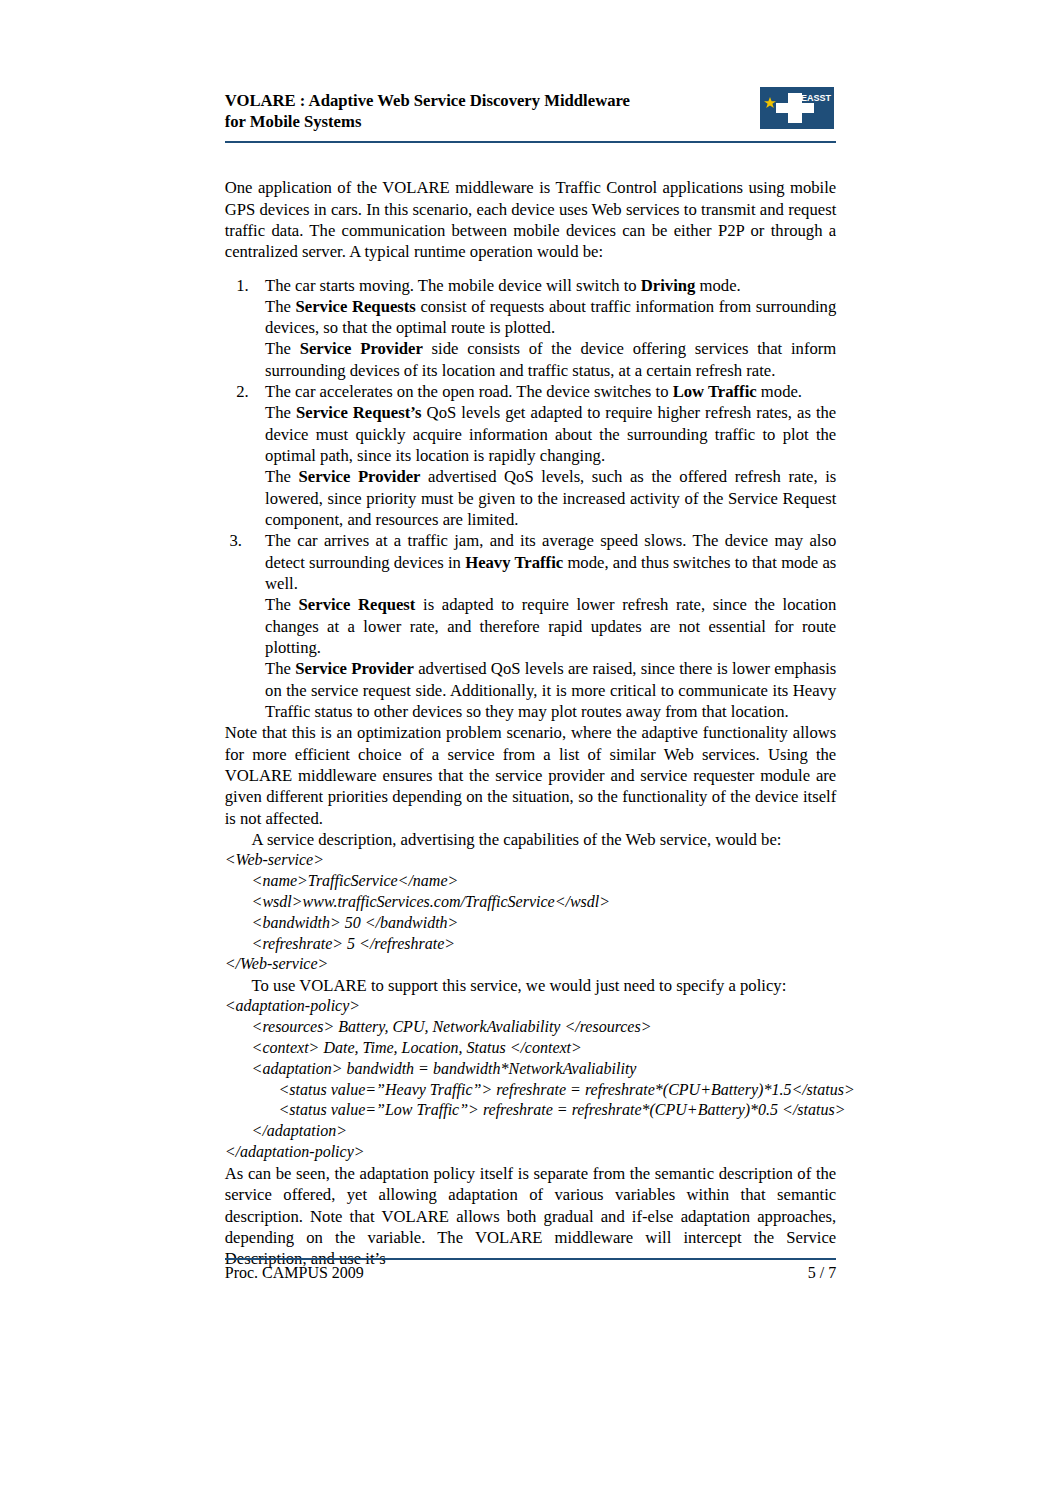VOLARE : Adaptive Web Service Discovery Middleware
for Mobile Systems
EASST
One application of the VOLARE middleware is Traffic Control applications using mobile GPS devices in cars. In this scenario, each device uses Web services to transmit and request traffic data. The communication between mobile devices can be either P2P or through a centralized server. A typical runtime operation would be:
1.
The car starts moving. The mobile device will switch to Driving mode.
The Service Requests consist of requests about traffic information from surrounding devices, so that the optimal route is plotted.
The Service Provider side consists of the device offering services that inform surrounding devices of its location and traffic status, at a certain refresh rate.
2.
The car accelerates on the open road. The device switches to Low Traffic mode.
The Service Request’s QoS levels get adapted to require higher refresh rates, as the device must quickly acquire information about the surrounding traffic to plot the optimal path, since its location is rapidly changing.
The Service Provider advertised QoS levels, such as the offered refresh rate, is lowered, since priority must be given to the increased activity of the Service Request component, and resources are limited.
3.
The car arrives at a traffic jam, and its average speed slows. The device may also detect surrounding devices in Heavy Traffic mode, and thus switches to that mode as well.
The Service Request is adapted to require lower refresh rate, since the location changes at a lower rate, and therefore rapid updates are not essential for route plotting.
The Service Provider advertised QoS levels are raised, since there is lower emphasis on the service request side. Additionally, it is more critical to communicate its Heavy Traffic status to other devices so they may plot routes away from that location.
Note that this is an optimization problem scenario, where the adaptive functionality allows for more efficient choice of a service from a list of similar Web services. Using the VOLARE middleware ensures that the service provider and service requester module are given different priorities depending on the situation, so the functionality of the device itself is not affected.
A service description, advertising the capabilities of the Web service, would be:
<Web-service>
<name>TrafficService</name>
<wsdl>www.trafficServices.com/TrafficService</wsdl>
<bandwidth> 50 </bandwidth>
<refreshrate> 5 </refreshrate>
</Web-service>
To use VOLARE to support this service, we would just need to specify a policy:
<adaptation-policy>
<resources> Battery, CPU, NetworkAvaliability </resources>
<context> Date, Time, Location, Status </context>
<adaptation> bandwidth = bandwidth*NetworkAvaliability
<status value=”Heavy Traffic”> refreshrate = refreshrate*(CPU+Battery)*1.5</status>
<status value=”Low Traffic”> refreshrate = refreshrate*(CPU+Battery)*0.5 </status>
</adaptation>
</adaptation-policy>
As can be seen, the adaptation policy itself is separate from the semantic description of the service offered, yet allowing adaptation of various variables within that semantic description. Note that VOLARE allows both gradual and if-else adaptation approaches, depending on the variable. The VOLARE middleware will intercept the Service Description, and use it’s
Proc. CAMPUS 2009
5 / 7